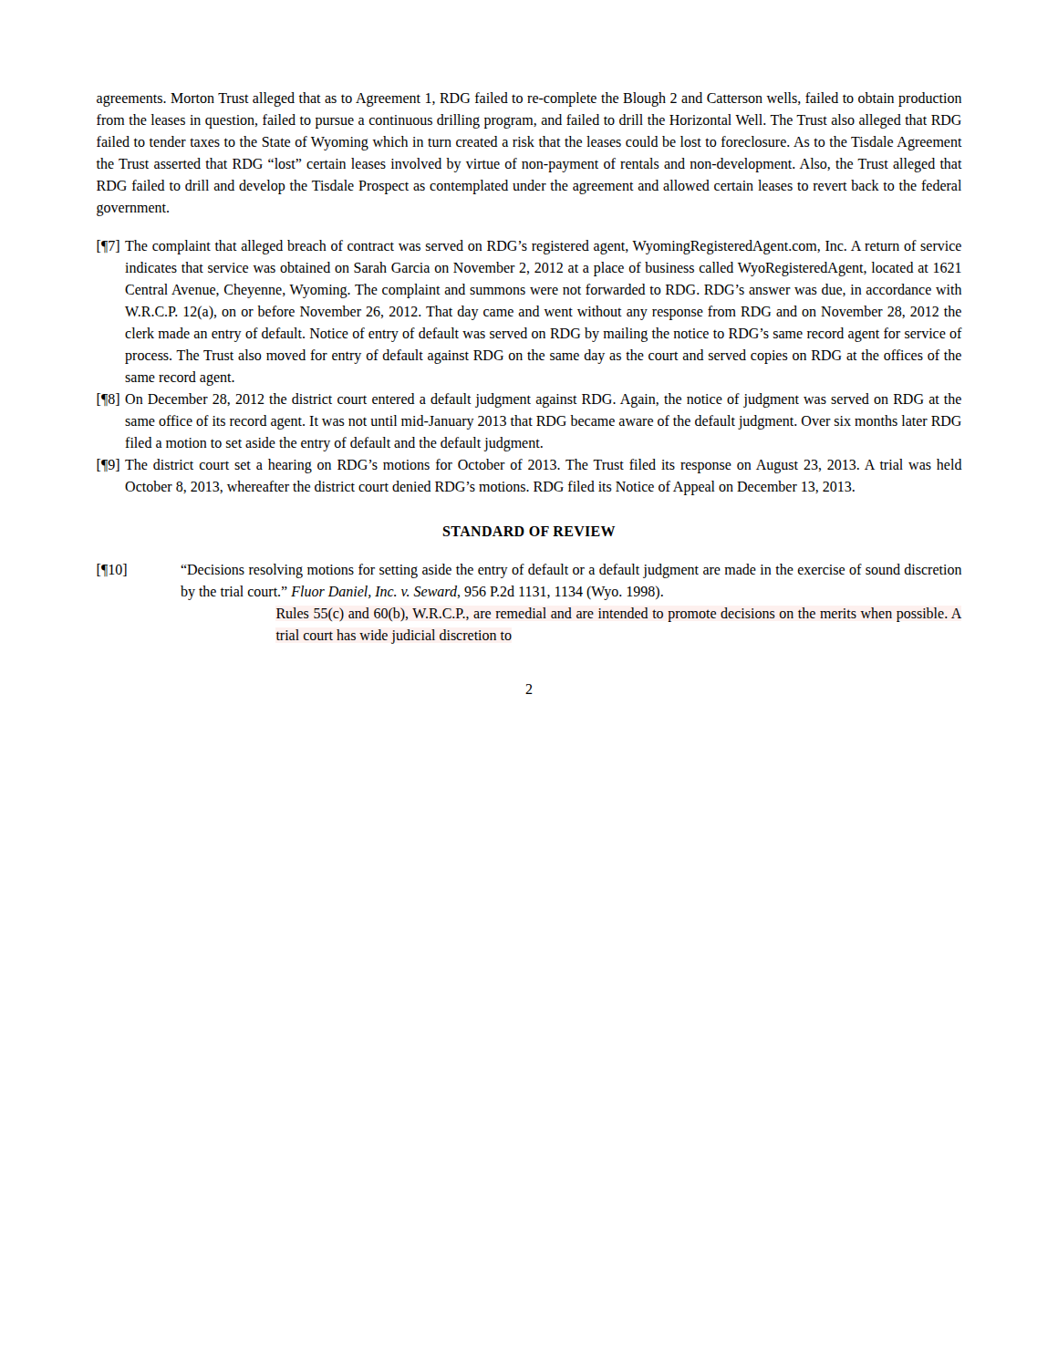agreements. Morton Trust alleged that as to Agreement 1, RDG failed to re-complete the Blough 2 and Catterson wells, failed to obtain production from the leases in question, failed to pursue a continuous drilling program, and failed to drill the Horizontal Well. The Trust also alleged that RDG failed to tender taxes to the State of Wyoming which in turn created a risk that the leases could be lost to foreclosure. As to the Tisdale Agreement the Trust asserted that RDG “lost” certain leases involved by virtue of non-payment of rentals and non-development. Also, the Trust alleged that RDG failed to drill and develop the Tisdale Prospect as contemplated under the agreement and allowed certain leases to revert back to the federal government.
[¶7] The complaint that alleged breach of contract was served on RDG’s registered agent, WyomingRegisteredAgent.com, Inc. A return of service indicates that service was obtained on Sarah Garcia on November 2, 2012 at a place of business called WyoRegisteredAgent, located at 1621 Central Avenue, Cheyenne, Wyoming. The complaint and summons were not forwarded to RDG. RDG’s answer was due, in accordance with W.R.C.P. 12(a), on or before November 26, 2012. That day came and went without any response from RDG and on November 28, 2012 the clerk made an entry of default. Notice of entry of default was served on RDG by mailing the notice to RDG’s same record agent for service of process. The Trust also moved for entry of default against RDG on the same day as the court and served copies on RDG at the offices of the same record agent.
[¶8] On December 28, 2012 the district court entered a default judgment against RDG. Again, the notice of judgment was served on RDG at the same office of its record agent. It was not until mid-January 2013 that RDG became aware of the default judgment. Over six months later RDG filed a motion to set aside the entry of default and the default judgment.
[¶9] The district court set a hearing on RDG’s motions for October of 2013. The Trust filed its response on August 23, 2013. A trial was held October 8, 2013, whereafter the district court denied RDG’s motions. RDG filed its Notice of Appeal on December 13, 2013.
STANDARD OF REVIEW
[¶10] “Decisions resolving motions for setting aside the entry of default or a default judgment are made in the exercise of sound discretion by the trial court.” Fluor Daniel, Inc. v. Seward, 956 P.2d 1131, 1134 (Wyo. 1998).
Rules 55(c) and 60(b), W.R.C.P., are remedial and are intended to promote decisions on the merits when possible. A trial court has wide judicial discretion to
2